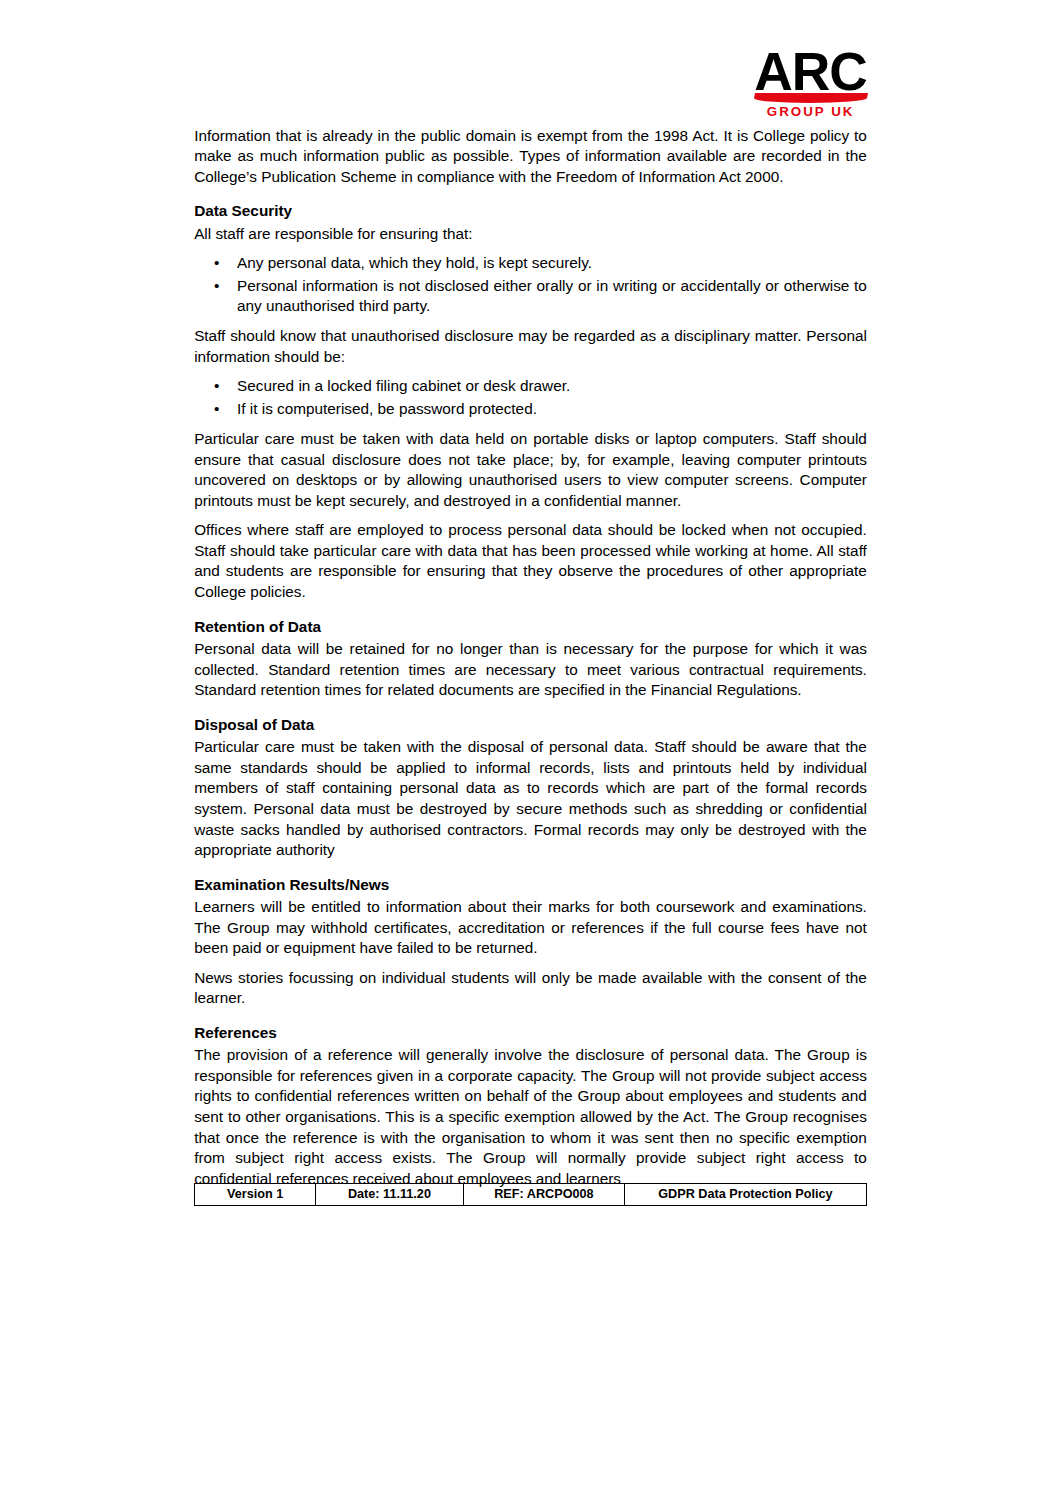ARC GROUP UK
Information that is already in the public domain is exempt from the 1998 Act. It is College policy to make as much information public as possible. Types of information available are recorded in the College’s Publication Scheme in compliance with the Freedom of Information Act 2000.
Data Security
All staff are responsible for ensuring that:
Any personal data, which they hold, is kept securely.
Personal information is not disclosed either orally or in writing or accidentally or otherwise to any unauthorised third party.
Staff should know that unauthorised disclosure may be regarded as a disciplinary matter. Personal information should be:
Secured in a locked filing cabinet or desk drawer.
If it is computerised, be password protected.
Particular care must be taken with data held on portable disks or laptop computers. Staff should ensure that casual disclosure does not take place; by, for example, leaving computer printouts uncovered on desktops or by allowing unauthorised users to view computer screens. Computer printouts must be kept securely, and destroyed in a confidential manner.
Offices where staff are employed to process personal data should be locked when not occupied. Staff should take particular care with data that has been processed while working at home. All staff and students are responsible for ensuring that they observe the procedures of other appropriate College policies.
Retention of Data
Personal data will be retained for no longer than is necessary for the purpose for which it was collected. Standard retention times are necessary to meet various contractual requirements. Standard retention times for related documents are specified in the Financial Regulations.
Disposal of Data
Particular care must be taken with the disposal of personal data. Staff should be aware that the same standards should be applied to informal records, lists and printouts held by individual members of staff containing personal data as to records which are part of the formal records system. Personal data must be destroyed by secure methods such as shredding or confidential waste sacks handled by authorised contractors. Formal records may only be destroyed with the appropriate authority
Examination Results/News
Learners will be entitled to information about their marks for both coursework and examinations. The Group may withhold certificates, accreditation or references if the full course fees have not been paid or equipment have failed to be returned.
News stories focussing on individual students will only be made available with the consent of the learner.
References
The provision of a reference will generally involve the disclosure of personal data. The Group is responsible for references given in a corporate capacity. The Group will not provide subject access rights to confidential references written on behalf of the Group about employees and students and sent to other organisations. This is a specific exemption allowed by the Act. The Group recognises that once the reference is with the organisation to whom it was sent then no specific exemption from subject right access exists. The Group will normally provide subject right access to confidential references received about employees and learners
| Version 1 | Date: 11.11.20 | REF: ARCPO008 | GDPR Data Protection Policy |